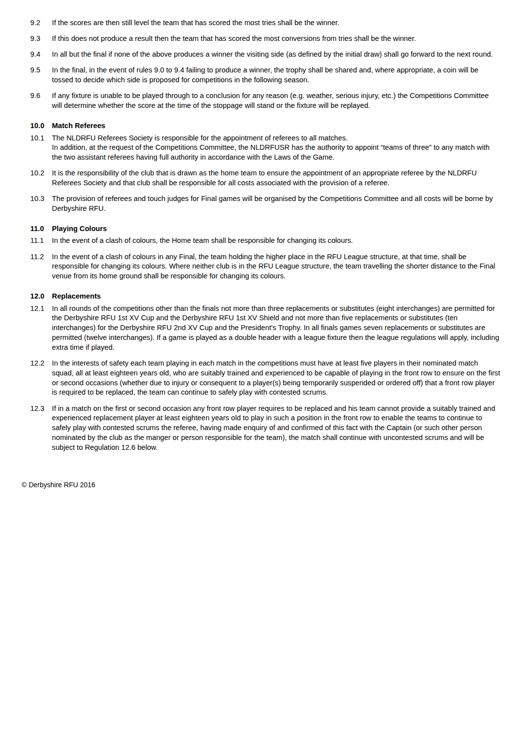9.2
If the scores are then still level the team that has scored the most tries shall be the winner.
9.3
If this does not produce a result then the team that has scored the most conversions from tries shall be the winner.
9.4
In all but the final if none of the above produces a winner the visiting side (as defined by the initial draw) shall go forward to the next round.
9.5
In the final, in the event of rules 9.0 to 9.4 failing to produce a winner, the trophy shall be shared and, where appropriate, a coin will be tossed to decide which side is proposed for competitions in the following season.
9.6
If any fixture is unable to be played through to a conclusion for any reason (e.g. weather, serious injury, etc.) the Competitions Committee will determine whether the score at the time of the stoppage will stand or the fixture will be replayed.
10.0
Match Referees
10.1
The NLDRFU Referees Society is responsible for the appointment of referees to all matches. In addition, at the request of the Competitions Committee, the NLDRFUSR has the authority to appoint “teams of three” to any match with the two assistant referees having full authority in accordance with the Laws of the Game.
10.2
It is the responsibility of the club that is drawn as the home team to ensure the appointment of an appropriate referee by the NLDRFU Referees Society and that club shall be responsible for all costs associated with the provision of a referee.
10.3
The provision of referees and touch judges for Final games will be organised by the Competitions Committee and all costs will be borne by Derbyshire RFU.
11.0
Playing Colours
11.1
In the event of a clash of colours, the Home team shall be responsible for changing its colours.
11.2
In the event of a clash of colours in any Final, the team holding the higher place in the RFU League structure, at that time, shall be responsible for changing its colours. Where neither club is in the RFU League structure, the team travelling the shorter distance to the Final venue from its home ground shall be responsible for changing its colours.
12.0
Replacements
12.1
In all rounds of the competitions other than the finals not more than three replacements or substitutes (eight interchanges) are permitted for the Derbyshire RFU 1st XV Cup and the Derbyshire RFU 1st XV Shield and not more than five replacements or substitutes (ten interchanges) for the Derbyshire RFU 2nd XV Cup and the President's Trophy. In all finals games seven replacements or substitutes are permitted (twelve interchanges). If a game is played as a double header with a league fixture then the league regulations will apply, including extra time if played.
12.2
In the interests of safety each team playing in each match in the competitions must have at least five players in their nominated match squad, all at least eighteen years old, who are suitably trained and experienced to be capable of playing in the front row to ensure on the first or second occasions (whether due to injury or consequent to a player(s) being temporarily suspended or ordered off) that a front row player is required to be replaced, the team can continue to safely play with contested scrums.
12.3
If in a match on the first or second occasion any front row player requires to be replaced and his team cannot provide a suitably trained and experienced replacement player at least eighteen years old to play in such a position in the front row to enable the teams to continue to safely play with contested scrums the referee, having made enquiry of and confirmed of this fact with the Captain (or such other person nominated by the club as the manger or person responsible for the team), the match shall continue with uncontested scrums and will be subject to Regulation 12.6 below.
© Derbyshire RFU 2016